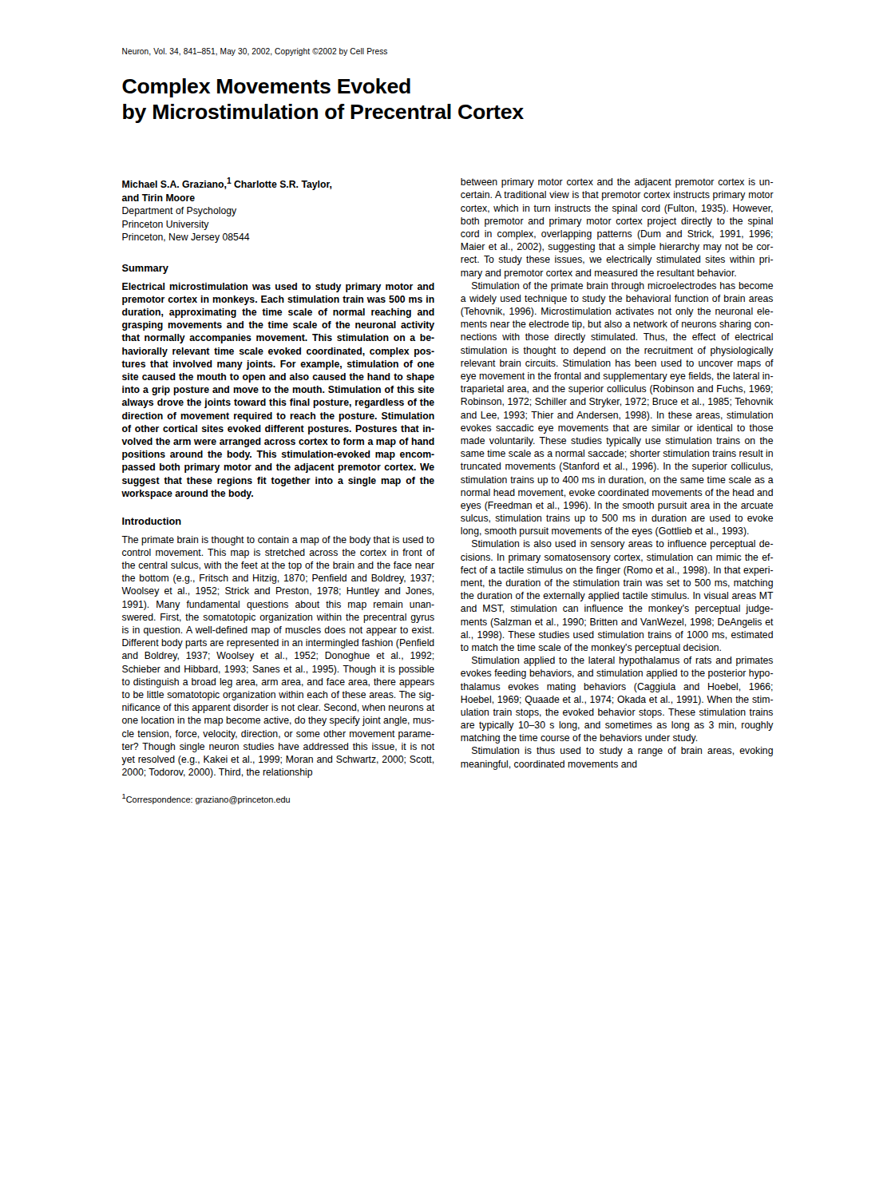Neuron, Vol. 34, 841–851, May 30, 2002, Copyright ©2002 by Cell Press
Complex Movements Evoked
by Microstimulation of Precentral Cortex
Michael S.A. Graziano,1 Charlotte S.R. Taylor,
and Tirin Moore
Department of Psychology
Princeton University
Princeton, New Jersey 08544
Summary
Electrical microstimulation was used to study primary motor and premotor cortex in monkeys. Each stimulation train was 500 ms in duration, approximating the time scale of normal reaching and grasping movements and the time scale of the neuronal activity that normally accompanies movement. This stimulation on a behaviorally relevant time scale evoked coordinated, complex postures that involved many joints. For example, stimulation of one site caused the mouth to open and also caused the hand to shape into a grip posture and move to the mouth. Stimulation of this site always drove the joints toward this final posture, regardless of the direction of movement required to reach the posture. Stimulation of other cortical sites evoked different postures. Postures that involved the arm were arranged across cortex to form a map of hand positions around the body. This stimulation-evoked map encompassed both primary motor and the adjacent premotor cortex. We suggest that these regions fit together into a single map of the workspace around the body.
Introduction
The primate brain is thought to contain a map of the body that is used to control movement. This map is stretched across the cortex in front of the central sulcus, with the feet at the top of the brain and the face near the bottom (e.g., Fritsch and Hitzig, 1870; Penfield and Boldrey, 1937; Woolsey et al., 1952; Strick and Preston, 1978; Huntley and Jones, 1991). Many fundamental questions about this map remain unanswered. First, the somatotopic organization within the precentral gyrus is in question. A well-defined map of muscles does not appear to exist. Different body parts are represented in an intermingled fashion (Penfield and Boldrey, 1937; Woolsey et al., 1952; Donoghue et al., 1992; Schieber and Hibbard, 1993; Sanes et al., 1995). Though it is possible to distinguish a broad leg area, arm area, and face area, there appears to be little somatotopic organization within each of these areas. The significance of this apparent disorder is not clear. Second, when neurons at one location in the map become active, do they specify joint angle, muscle tension, force, velocity, direction, or some other movement parameter? Though single neuron studies have addressed this issue, it is not yet resolved (e.g., Kakei et al., 1999; Moran and Schwartz, 2000; Scott, 2000; Todorov, 2000). Third, the relationship
1Correspondence: graziano@princeton.edu
between primary motor cortex and the adjacent premotor cortex is uncertain. A traditional view is that premotor cortex instructs primary motor cortex, which in turn instructs the spinal cord (Fulton, 1935). However, both premotor and primary motor cortex project directly to the spinal cord in complex, overlapping patterns (Dum and Strick, 1991, 1996; Maier et al., 2002), suggesting that a simple hierarchy may not be correct. To study these issues, we electrically stimulated sites within primary and premotor cortex and measured the resultant behavior.
Stimulation of the primate brain through microelectrodes has become a widely used technique to study the behavioral function of brain areas (Tehovnik, 1996). Microstimulation activates not only the neuronal elements near the electrode tip, but also a network of neurons sharing connections with those directly stimulated. Thus, the effect of electrical stimulation is thought to depend on the recruitment of physiologically relevant brain circuits. Stimulation has been used to uncover maps of eye movement in the frontal and supplementary eye fields, the lateral intraparietal area, and the superior colliculus (Robinson and Fuchs, 1969; Robinson, 1972; Schiller and Stryker, 1972; Bruce et al., 1985; Tehovnik and Lee, 1993; Thier and Andersen, 1998). In these areas, stimulation evokes saccadic eye movements that are similar or identical to those made voluntarily. These studies typically use stimulation trains on the same time scale as a normal saccade; shorter stimulation trains result in truncated movements (Stanford et al., 1996). In the superior colliculus, stimulation trains up to 400 ms in duration, on the same time scale as a normal head movement, evoke coordinated movements of the head and eyes (Freedman et al., 1996). In the smooth pursuit area in the arcuate sulcus, stimulation trains up to 500 ms in duration are used to evoke long, smooth pursuit movements of the eyes (Gottlieb et al., 1993).
Stimulation is also used in sensory areas to influence perceptual decisions. In primary somatosensory cortex, stimulation can mimic the effect of a tactile stimulus on the finger (Romo et al., 1998). In that experiment, the duration of the stimulation train was set to 500 ms, matching the duration of the externally applied tactile stimulus. In visual areas MT and MST, stimulation can influence the monkey's perceptual judgements (Salzman et al., 1990; Britten and VanWezel, 1998; DeAngelis et al., 1998). These studies used stimulation trains of 1000 ms, estimated to match the time scale of the monkey's perceptual decision.
Stimulation applied to the lateral hypothalamus of rats and primates evokes feeding behaviors, and stimulation applied to the posterior hypothalamus evokes mating behaviors (Caggiula and Hoebel, 1966; Hoebel, 1969; Quaade et al., 1974; Okada et al., 1991). When the stimulation train stops, the evoked behavior stops. These stimulation trains are typically 10–30 s long, and sometimes as long as 3 min, roughly matching the time course of the behaviors under study.
Stimulation is thus used to study a range of brain areas, evoking meaningful, coordinated movements and